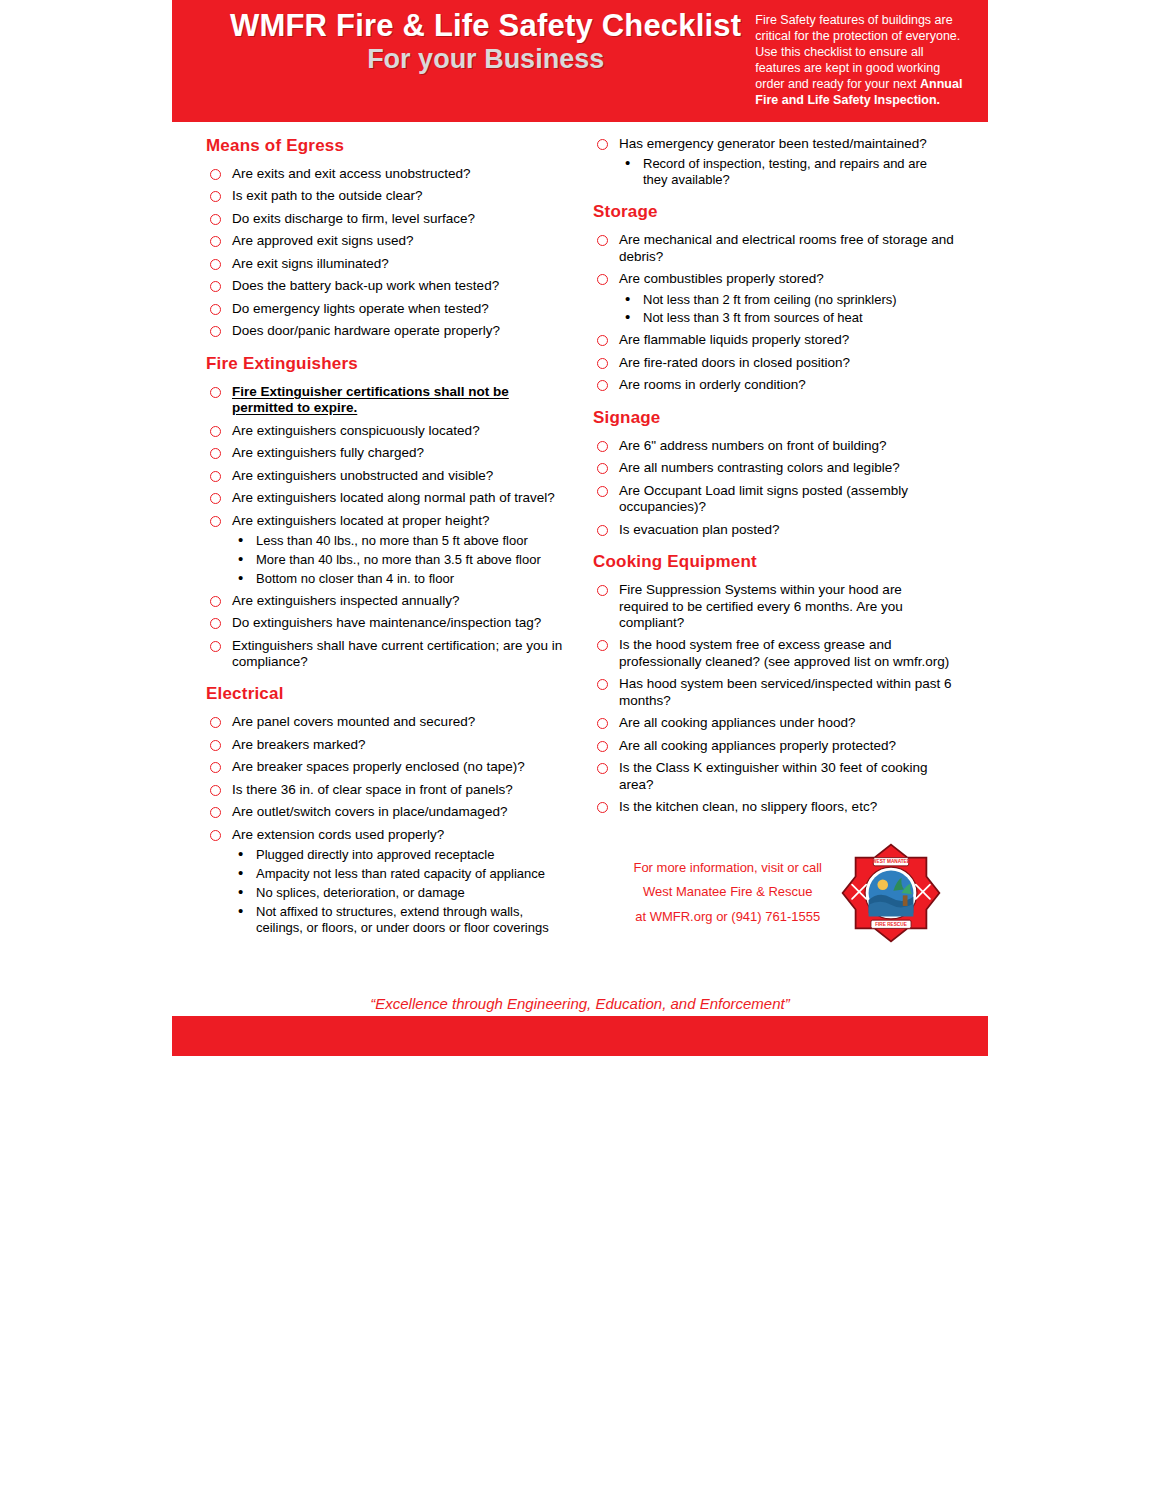WMFR Fire & Life Safety Checklist
For your Business
Fire Safety features of buildings are critical for the protection of everyone. Use this checklist to ensure all features are kept in good working order and ready for your next Annual Fire and Life Safety Inspection.
Means of Egress
Are exits and exit access unobstructed?
Is exit path to the outside clear?
Do exits discharge to firm, level surface?
Are approved exit signs used?
Are exit signs illuminated?
Does the battery back-up work when tested?
Do emergency lights operate when tested?
Does door/panic hardware operate properly?
Fire Extinguishers
Fire Extinguisher certifications shall not be permitted to expire.
Are extinguishers conspicuously located?
Are extinguishers fully charged?
Are extinguishers unobstructed and visible?
Are extinguishers located along normal path of travel?
Are extinguishers located at proper height?
Less than 40 lbs., no more than 5 ft above floor
More than 40 lbs., no more than 3.5 ft above floor
Bottom no closer than 4 in. to floor
Are extinguishers inspected annually?
Do extinguishers have maintenance/inspection tag?
Extinguishers shall have current certification; are you in compliance?
Electrical
Are panel covers mounted and secured?
Are breakers marked?
Are breaker spaces properly enclosed (no tape)?
Is there 36 in. of clear space in front of panels?
Are outlet/switch covers in place/undamaged?
Are extension cords used properly?
Plugged directly into approved receptacle
Ampacity not less than rated capacity of appliance
No splices, deterioration, or damage
Not affixed to structures, extend through walls, ceilings, or floors, or under doors or floor coverings
Has emergency generator been tested/maintained?
Record of inspection, testing, and repairs and are they available?
Storage
Are mechanical and electrical rooms free of storage and debris?
Are combustibles properly stored?
Not less than 2 ft from ceiling (no sprinklers)
Not less than 3 ft from sources of heat
Are flammable liquids properly stored?
Are fire-rated doors in closed position?
Are rooms in orderly condition?
Signage
Are 6" address numbers on front of building?
Are all numbers contrasting colors and legible?
Are Occupant Load limit signs posted (assembly occupancies)?
Is evacuation plan posted?
Cooking Equipment
Fire Suppression Systems within your hood are required to be certified every 6 months. Are you compliant?
Is the hood system free of excess grease and professionally cleaned? (see approved list on wmfr.org)
Has hood system been serviced/inspected within past 6 months?
Are all cooking appliances under hood?
Are all cooking appliances properly protected?
Is the Class K extinguisher within 30 feet of cooking area?
Is the kitchen clean, no slippery floors, etc?
For more information, visit or call
West Manatee Fire & Rescue
at WMFR.org or (941) 761-1555
WEST MANATEE FIRE RESCUE EST 2000
“Excellence through Engineering, Education, and Enforcement”